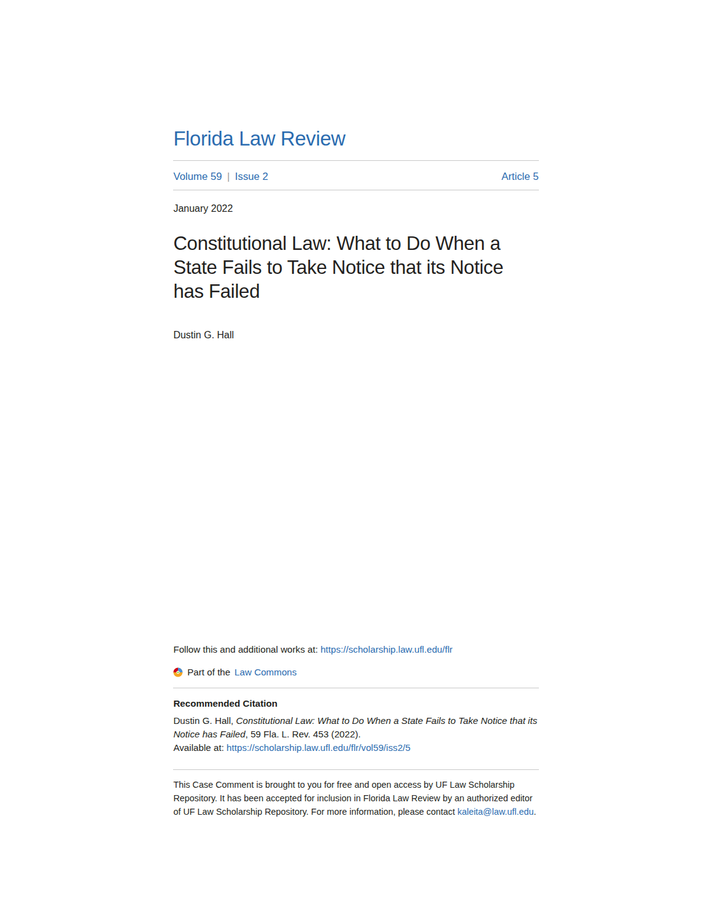Florida Law Review
Volume 59|Issue 2
Article 5
January 2022
Constitutional Law: What to Do When a State Fails to Take Notice that its Notice has Failed
Dustin G. Hall
Follow this and additional works at: https://scholarship.law.ufl.edu/flr
Part of the Law Commons
Recommended Citation
Dustin G. Hall, Constitutional Law: What to Do When a State Fails to Take Notice that its Notice has Failed, 59 Fla. L. Rev. 453 (2022).
Available at: https://scholarship.law.ufl.edu/flr/vol59/iss2/5
This Case Comment is brought to you for free and open access by UF Law Scholarship Repository. It has been accepted for inclusion in Florida Law Review by an authorized editor of UF Law Scholarship Repository. For more information, please contact kaleita@law.ufl.edu.